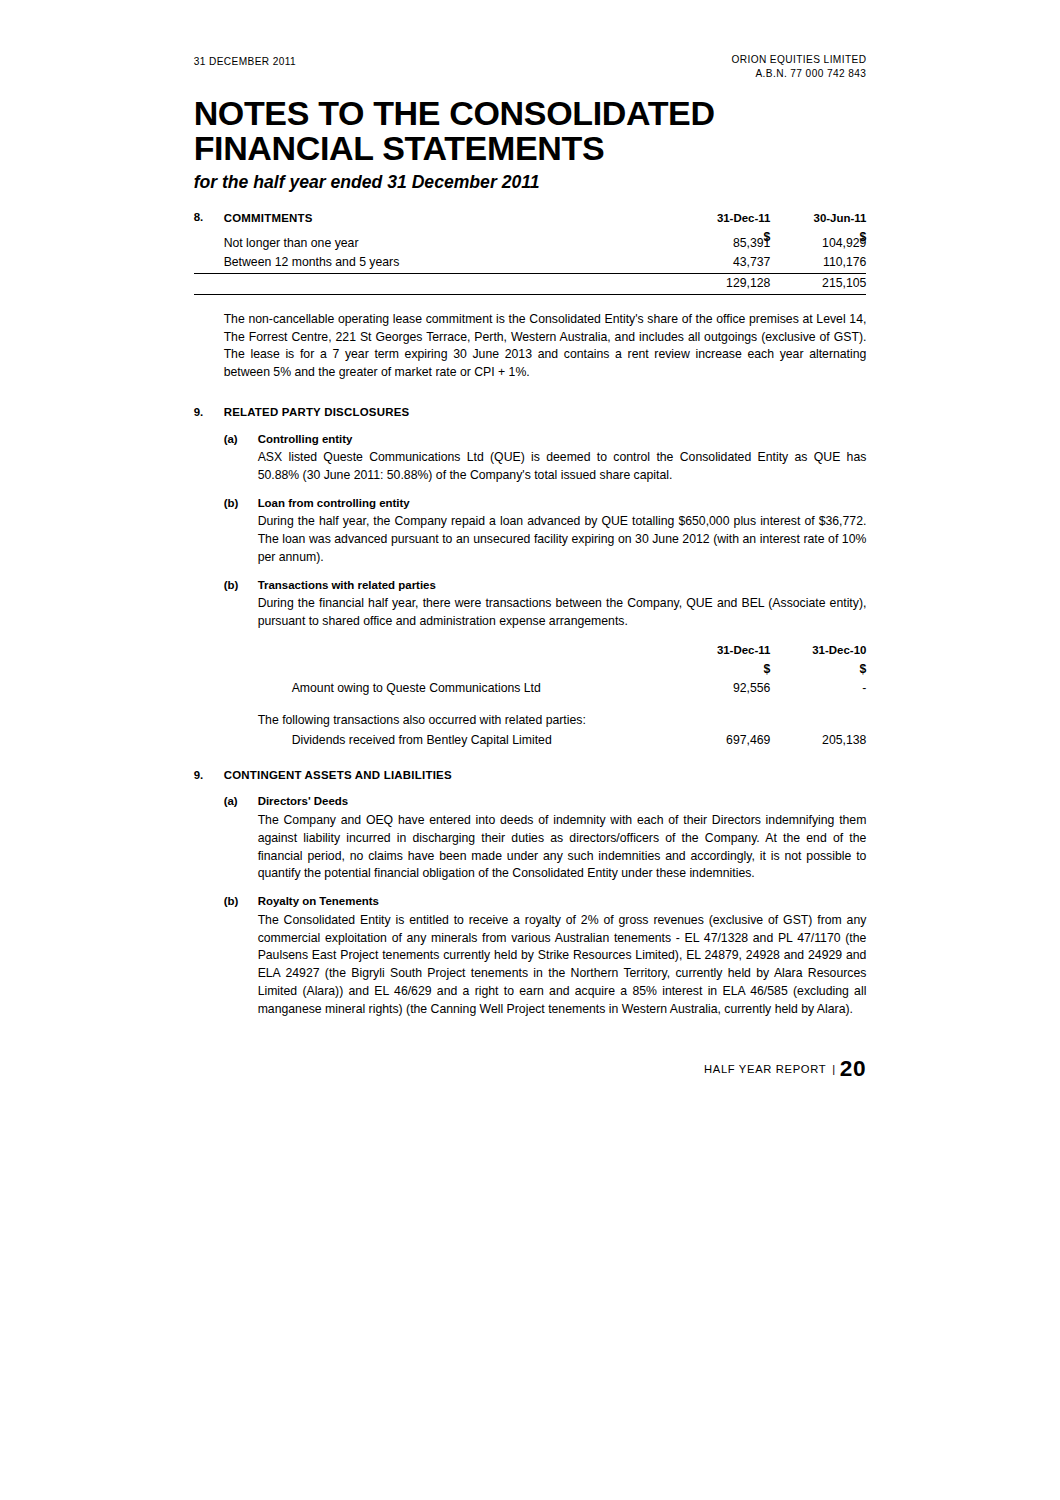31 DECEMBER 2011
ORION EQUITIES LIMITED
A.B.N. 77 000 742 843
NOTES TO THE CONSOLIDATED
FINANCIAL STATEMENTS
for the half year ended 31 December 2011
8.
| COMMITMENTS | 31-Dec-11 | 30-Jun-11 |
| | $ | $ |
| Not longer than one year | 85,391 | 104,929 |
| Between 12 months and 5 years | 43,737 | 110,176 |
| | 129,128 | 215,105 |
The non-cancellable operating lease commitment is the Consolidated Entity's share of the office premises at Level 14, The Forrest Centre, 221 St Georges Terrace, Perth, Western Australia, and includes all outgoings (exclusive of GST). The lease is for a 7 year term expiring 30 June 2013 and contains a rent review increase each year alternating between 5% and the greater of market rate or CPI + 1%.
9.
RELATED PARTY DISCLOSURES
(a)
Controlling entity
ASX listed Queste Communications Ltd (QUE) is deemed to control the Consolidated Entity as QUE has 50.88% (30 June 2011: 50.88%) of the Company's total issued share capital.
(b)
Loan from controlling entity
During the half year, the Company repaid a loan advanced by QUE totalling $650,000 plus interest of $36,772. The loan was advanced pursuant to an unsecured facility expiring on 30 June 2012 (with an interest rate of 10% per annum).
(b)
Transactions with related parties
During the financial half year, there were transactions between the Company, QUE and BEL (Associate entity), pursuant to shared office and administration expense arrangements.
| | 31-Dec-11 | 31-Dec-10 |
| | $ | $ |
| Amount owing to Queste Communications Ltd | 92,556 | - |
| The following transactions also occurred with related parties: | | |
| Dividends received from Bentley Capital Limited | 697,469 | 205,138 |
9.
CONTINGENT ASSETS AND LIABILITIES
(a)
Directors' Deeds
The Company and OEQ have entered into deeds of indemnity with each of their Directors indemnifying them against liability incurred in discharging their duties as directors/officers of the Company. At the end of the financial period, no claims have been made under any such indemnities and accordingly, it is not possible to quantify the potential financial obligation of the Consolidated Entity under these indemnities.
(b)
Royalty on Tenements
The Consolidated Entity is entitled to receive a royalty of 2% of gross revenues (exclusive of GST) from any commercial exploitation of any minerals from various Australian tenements - EL 47/1328 and PL 47/1170 (the Paulsens East Project tenements currently held by Strike Resources Limited), EL 24879, 24928 and 24929 and ELA 24927 (the Bigryli South Project tenements in the Northern Territory, currently held by Alara Resources Limited (Alara)) and EL 46/629 and a right to earn and acquire a 85% interest in ELA 46/585 (excluding all manganese mineral rights) (the Canning Well Project tenements in Western Australia, currently held by Alara).
HALF YEAR REPORT|20